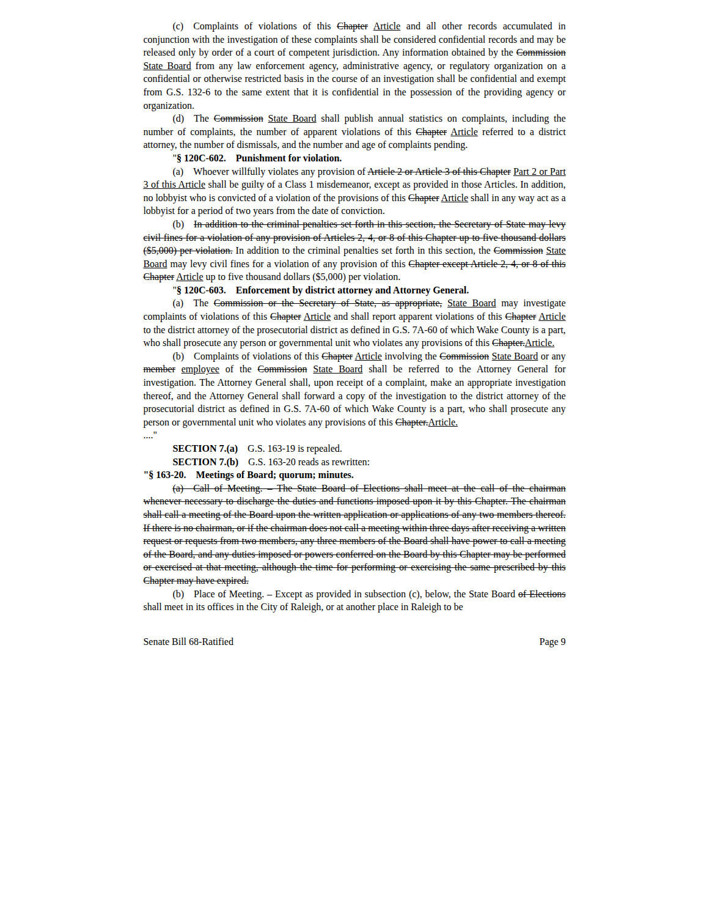(c) Complaints of violations of this Chapter Article and all other records accumulated in conjunction with the investigation of these complaints shall be considered confidential records and may be released only by order of a court of competent jurisdiction. Any information obtained by the Commission State Board from any law enforcement agency, administrative agency, or regulatory organization on a confidential or otherwise restricted basis in the course of an investigation shall be confidential and exempt from G.S. 132-6 to the same extent that it is confidential in the possession of the providing agency or organization.
(d) The Commission State Board shall publish annual statistics on complaints, including the number of complaints, the number of apparent violations of this Chapter Article referred to a district attorney, the number of dismissals, and the number and age of complaints pending.
"§ 120C-602. Punishment for violation.
(a) Whoever willfully violates any provision of Article 2 or Article 3 of this Chapter Part 2 or Part 3 of this Article shall be guilty of a Class 1 misdemeanor, except as provided in those Articles. In addition, no lobbyist who is convicted of a violation of the provisions of this Chapter Article shall in any way act as a lobbyist for a period of two years from the date of conviction.
(b) In addition to the criminal penalties set forth in this section, the Secretary of State may levy civil fines for a violation of any provision of Articles 2, 4, or 8 of this Chapter up to five thousand dollars ($5,000) per violation. In addition to the criminal penalties set forth in this section, the Commission State Board may levy civil fines for a violation of any provision of this Chapter except Article 2, 4, or 8 of this Chapter Article up to five thousand dollars ($5,000) per violation.
"§ 120C-603. Enforcement by district attorney and Attorney General.
(a) The Commission or the Secretary of State, as appropriate, State Board may investigate complaints of violations of this Chapter Article and shall report apparent violations of this Chapter Article to the district attorney of the prosecutorial district as defined in G.S. 7A-60 of which Wake County is a part, who shall prosecute any person or governmental unit who violates any provisions of this Chapter.Article.
(b) Complaints of violations of this Chapter Article involving the Commission State Board or any member employee of the Commission State Board shall be referred to the Attorney General for investigation. The Attorney General shall, upon receipt of a complaint, make an appropriate investigation thereof, and the Attorney General shall forward a copy of the investigation to the district attorney of the prosecutorial district as defined in G.S. 7A-60 of which Wake County is a part, who shall prosecute any person or governmental unit who violates any provisions of this Chapter.Article.
...."
SECTION 7.(a) G.S. 163-19 is repealed.
SECTION 7.(b) G.S. 163-20 reads as rewritten:
"§ 163-20. Meetings of Board; quorum; minutes.
(a) Call of Meeting. – The State Board of Elections shall meet at the call of the chairman whenever necessary to discharge the duties and functions imposed upon it by this Chapter. The chairman shall call a meeting of the Board upon the written application or applications of any two members thereof. If there is no chairman, or if the chairman does not call a meeting within three days after receiving a written request or requests from two members, any three members of the Board shall have power to call a meeting of the Board, and any duties imposed or powers conferred on the Board by this Chapter may be performed or exercised at that meeting, although the time for performing or exercising the same prescribed by this Chapter may have expired.
(b) Place of Meeting. – Except as provided in subsection (c), below, the State Board of Elections shall meet in its offices in the City of Raleigh, or at another place in Raleigh to be
Senate Bill 68-Ratified Page 9